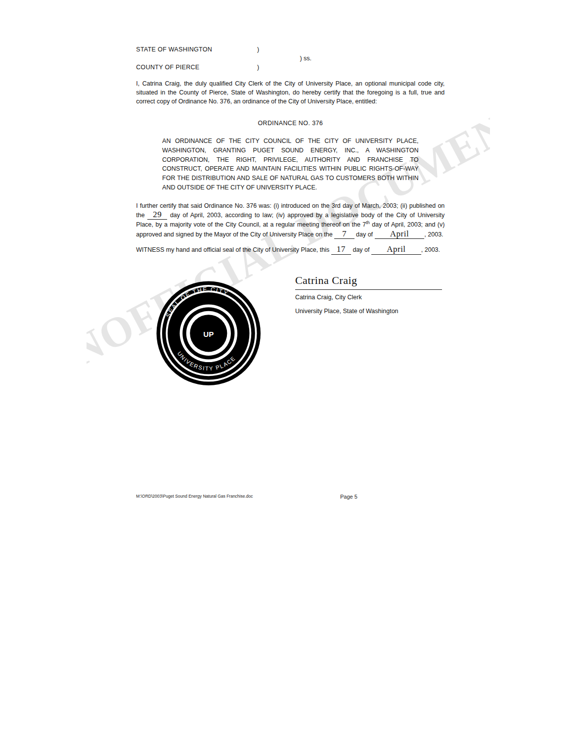UNOFFICIAL DOCUMENT
| STATE OF WASHINGTON | ) | |
| | | ) ss. |
| COUNTY OF PIERCE | ) | |
I, Catrina Craig, the duly qualified City Clerk of the City of University Place, an optional municipal code city, situated in the County of Pierce, State of Washington, do hereby certify that the foregoing is a full, true and correct copy of Ordinance No. 376, an ordinance of the City of University Place, entitled:
ORDINANCE NO. 376
AN ORDINANCE OF THE CITY COUNCIL OF THE CITY OF UNIVERSITY PLACE, WASHINGTON, GRANTING PUGET SOUND ENERGY, INC., A WASHINGTON CORPORATION, THE RIGHT, PRIVILEGE, AUTHORITY AND FRANCHISE TO CONSTRUCT, OPERATE AND MAINTAIN FACILITIES WITHIN PUBLIC RIGHTS-OF-WAY FOR THE DISTRIBUTION AND SALE OF NATURAL GAS TO CUSTOMERS BOTH WITHIN AND OUTSIDE OF THE CITY OF UNIVERSITY PLACE.
I further certify that said Ordinance No. 376 was: (i) introduced on the 3rd day of March, 2003; (ii) published on the 29 day of April, 2003, according to law; (iv) approved by a legislative body of the City of University Place, by a majority vote of the City Council, at a regular meeting thereof on the 7th day of April, 2003; and (v) approved and signed by the Mayor of the City of University Place on the 7 day of April, 2003.
WITNESS my hand and official seal of the City of University Place, this 17 day of April, 2003.
UP SEAL OF THE CITY UNIVERSITY PLACE
Catrina Craig
Catrina Craig, City Clerk
University Place, State of Washington
M:\ORD\2003\Puget Sound Energy Natural Gas Franchise.doc
Page 5